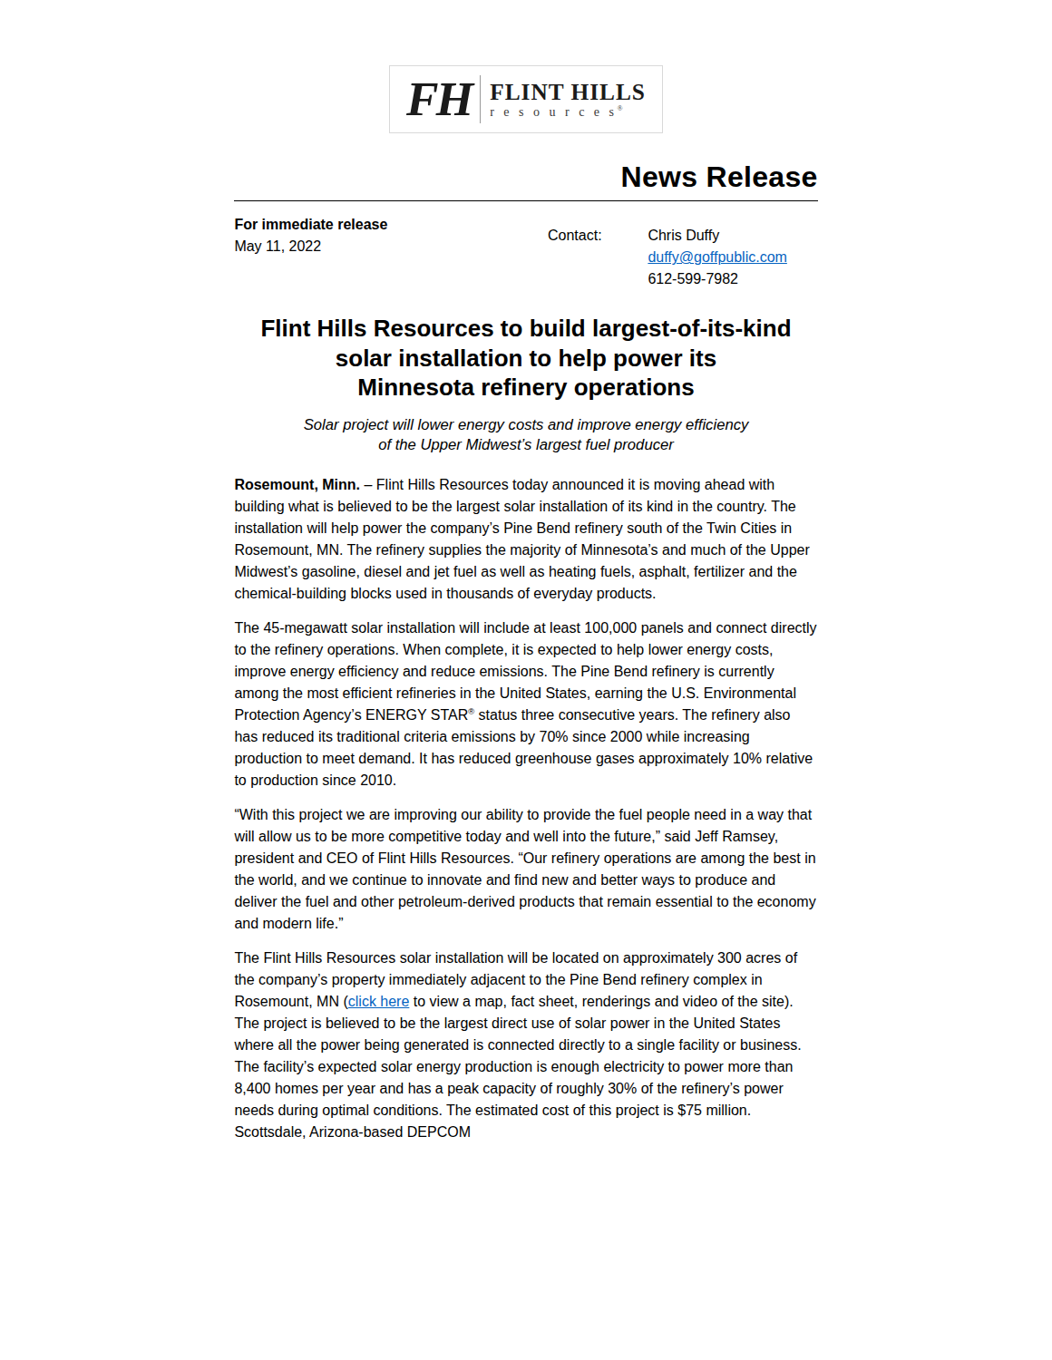FH
Flint Hills
r e s o u r c e s®
News Release
For immediate release
May 11, 2022
Contact:
Chris Duffy
duffy@goffpublic.com
612-599-7982
Flint Hills Resources to build largest-of-its-kind
solar installation to help power its
Minnesota refinery operations
Solar project will lower energy costs and improve energy efficiency
of the Upper Midwest’s largest fuel producer
Rosemount, Minn. – Flint Hills Resources today announced it is moving ahead with building what is believed to be the largest solar installation of its kind in the country. The installation will help power the company’s Pine Bend refinery south of the Twin Cities in Rosemount, MN. The refinery supplies the majority of Minnesota’s and much of the Upper Midwest’s gasoline, diesel and jet fuel as well as heating fuels, asphalt, fertilizer and the chemical-building blocks used in thousands of everyday products.
The 45-megawatt solar installation will include at least 100,000 panels and connect directly to the refinery operations. When complete, it is expected to help lower energy costs, improve energy efficiency and reduce emissions. The Pine Bend refinery is currently among the most efficient refineries in the United States, earning the U.S. Environmental Protection Agency’s ENERGY STAR® status three consecutive years. The refinery also has reduced its traditional criteria emissions by 70% since 2000 while increasing production to meet demand. It has reduced greenhouse gases approximately 10% relative to production since 2010.
“With this project we are improving our ability to provide the fuel people need in a way that will allow us to be more competitive today and well into the future,” said Jeff Ramsey, president and CEO of Flint Hills Resources. “Our refinery operations are among the best in the world, and we continue to innovate and find new and better ways to produce and deliver the fuel and other petroleum-derived products that remain essential to the economy and modern life.”
The Flint Hills Resources solar installation will be located on approximately 300 acres of the company’s property immediately adjacent to the Pine Bend refinery complex in Rosemount, MN (click here to view a map, fact sheet, renderings and video of the site). The project is believed to be the largest direct use of solar power in the United States where all the power being generated is connected directly to a single facility or business. The facility’s expected solar energy production is enough electricity to power more than 8,400 homes per year and has a peak capacity of roughly 30% of the refinery’s power needs during optimal conditions. The estimated cost of this project is $75 million. Scottsdale, Arizona-based DEPCOM